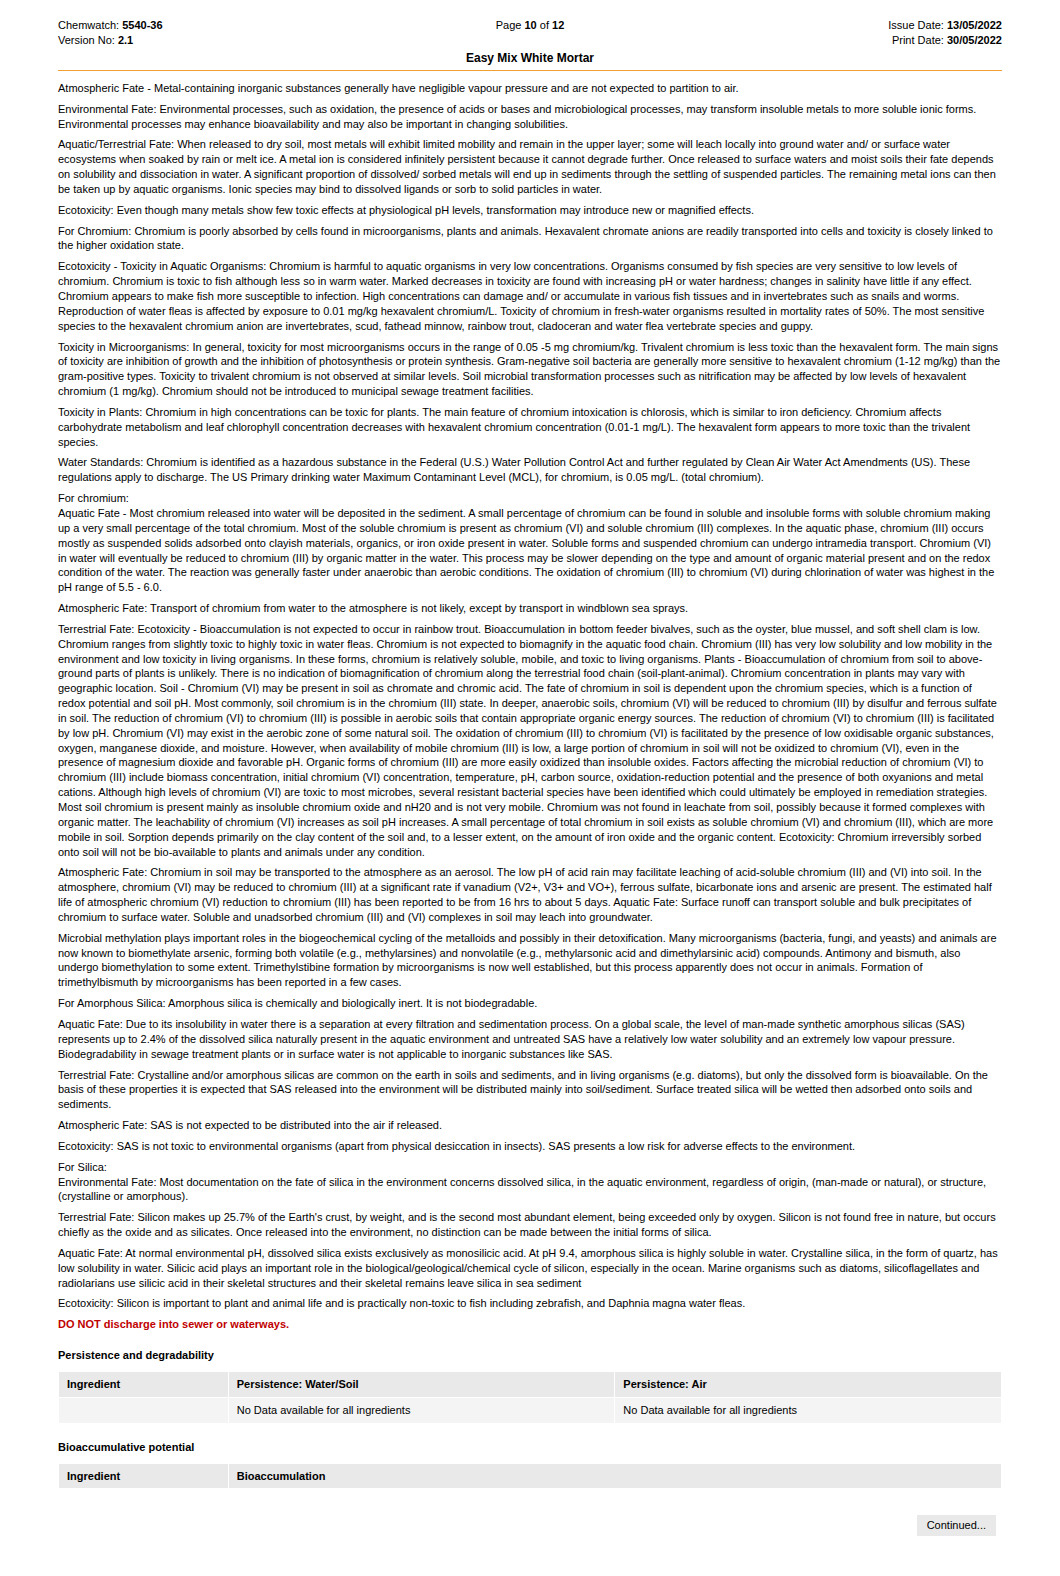Chemwatch: 5540-36
Version No: 2.1
Page 10 of 12
Issue Date: 13/05/2022
Print Date: 30/05/2022
Easy Mix White Mortar
Atmospheric Fate - Metal-containing inorganic substances generally have negligible vapour pressure and are not expected to partition to air.
Environmental Fate: Environmental processes, such as oxidation, the presence of acids or bases and microbiological processes, may transform insoluble metals to more soluble ionic forms. Environmental processes may enhance bioavailability and may also be important in changing solubilities.
Aquatic/Terrestrial Fate: When released to dry soil, most metals will exhibit limited mobility and remain in the upper layer; some will leach locally into ground water and/ or surface water ecosystems when soaked by rain or melt ice. A metal ion is considered infinitely persistent because it cannot degrade further. Once released to surface waters and moist soils their fate depends on solubility and dissociation in water. A significant proportion of dissolved/ sorbed metals will end up in sediments through the settling of suspended particles. The remaining metal ions can then be taken up by aquatic organisms. Ionic species may bind to dissolved ligands or sorb to solid particles in water.
Ecotoxicity: Even though many metals show few toxic effects at physiological pH levels, transformation may introduce new or magnified effects.
For Chromium: Chromium is poorly absorbed by cells found in microorganisms, plants and animals. Hexavalent chromate anions are readily transported into cells and toxicity is closely linked to the higher oxidation state.
Ecotoxicity - Toxicity in Aquatic Organisms: Chromium is harmful to aquatic organisms in very low concentrations. Organisms consumed by fish species are very sensitive to low levels of chromium. Chromium is toxic to fish although less so in warm water. Marked decreases in toxicity are found with increasing pH or water hardness; changes in salinity have little if any effect. Chromium appears to make fish more susceptible to infection. High concentrations can damage and/ or accumulate in various fish tissues and in invertebrates such as snails and worms. Reproduction of water fleas is affected by exposure to 0.01 mg/kg hexavalent chromium/L. Toxicity of chromium in fresh-water organisms resulted in mortality rates of 50%. The most sensitive species to the hexavalent chromium anion are invertebrates, scud, fathead minnow, rainbow trout, cladoceran and water flea vertebrate species and guppy.
Toxicity in Microorganisms: In general, toxicity for most microorganisms occurs in the range of 0.05 -5 mg chromium/kg. Trivalent chromium is less toxic than the hexavalent form. The main signs of toxicity are inhibition of growth and the inhibition of photosynthesis or protein synthesis. Gram-negative soil bacteria are generally more sensitive to hexavalent chromium (1-12 mg/kg) than the gram-positive types. Toxicity to trivalent chromium is not observed at similar levels. Soil microbial transformation processes such as nitrification may be affected by low levels of hexavalent chromium (1 mg/kg). Chromium should not be introduced to municipal sewage treatment facilities.
Toxicity in Plants: Chromium in high concentrations can be toxic for plants. The main feature of chromium intoxication is chlorosis, which is similar to iron deficiency. Chromium affects carbohydrate metabolism and leaf chlorophyll concentration decreases with hexavalent chromium concentration (0.01-1 mg/L). The hexavalent form appears to more toxic than the trivalent species.
Water Standards: Chromium is identified as a hazardous substance in the Federal (U.S.) Water Pollution Control Act and further regulated by Clean Air Water Act Amendments (US). These regulations apply to discharge. The US Primary drinking water Maximum Contaminant Level (MCL), for chromium, is 0.05 mg/L. (total chromium).
For chromium:
Aquatic Fate - Most chromium released into water will be deposited in the sediment. A small percentage of chromium can be found in soluble and insoluble forms with soluble chromium making up a very small percentage of the total chromium. Most of the soluble chromium is present as chromium (VI) and soluble chromium (III) complexes. In the aquatic phase, chromium (III) occurs mostly as suspended solids adsorbed onto clayish materials, organics, or iron oxide present in water. Soluble forms and suspended chromium can undergo intramedia transport. Chromium (VI) in water will eventually be reduced to chromium (III) by organic matter in the water. This process may be slower depending on the type and amount of organic material present and on the redox condition of the water. The reaction was generally faster under anaerobic than aerobic conditions. The oxidation of chromium (III) to chromium (VI) during chlorination of water was highest in the pH range of 5.5 - 6.0.
Atmospheric Fate: Transport of chromium from water to the atmosphere is not likely, except by transport in windblown sea sprays.
Terrestrial Fate: Ecotoxicity - Bioaccumulation is not expected to occur in rainbow trout. Bioaccumulation in bottom feeder bivalves, such as the oyster, blue mussel, and soft shell clam is low. Chromium ranges from slightly toxic to highly toxic in water fleas. Chromium is not expected to biomagnify in the aquatic food chain. Chromium (III) has very low solubility and low mobility in the environment and low toxicity in living organisms. In these forms, chromium is relatively soluble, mobile, and toxic to living organisms. Plants - Bioaccumulation of chromium from soil to above-ground parts of plants is unlikely. There is no indication of biomagnification of chromium along the terrestrial food chain (soil-plant-animal). Chromium concentration in plants may vary with geographic location. Soil - Chromium (VI) may be present in soil as chromate and chromic acid. The fate of chromium in soil is dependent upon the chromium species, which is a function of redox potential and soil pH. Most commonly, soil chromium is in the chromium (III) state. In deeper, anaerobic soils, chromium (VI) will be reduced to chromium (III) by disulfur and ferrous sulfate in soil. The reduction of chromium (VI) to chromium (III) is possible in aerobic soils that contain appropriate organic energy sources. The reduction of chromium (VI) to chromium (III) is facilitated by low pH. Chromium (VI) may exist in the aerobic zone of some natural soil. The oxidation of chromium (III) to chromium (VI) is facilitated by the presence of low oxidisable organic substances, oxygen, manganese dioxide, and moisture. However, when availability of mobile chromium (III) is low, a large portion of chromium in soil will not be oxidized to chromium (VI), even in the presence of magnesium dioxide and favorable pH. Organic forms of chromium (III) are more easily oxidized than insoluble oxides. Factors affecting the microbial reduction of chromium (VI) to chromium (III) include biomass concentration, initial chromium (VI) concentration, temperature, pH, carbon source, oxidation-reduction potential and the presence of both oxyanions and metal cations. Although high levels of chromium (VI) are toxic to most microbes, several resistant bacterial species have been identified which could ultimately be employed in remediation strategies. Most soil chromium is present mainly as insoluble chromium oxide and nH20 and is not very mobile. Chromium was not found in leachate from soil, possibly because it formed complexes with organic matter. The leachability of chromium (VI) increases as soil pH increases. A small percentage of total chromium in soil exists as soluble chromium (VI) and chromium (III), which are more mobile in soil. Sorption depends primarily on the clay content of the soil and, to a lesser extent, on the amount of iron oxide and the organic content. Ecotoxicity: Chromium irreversibly sorbed onto soil will not be bio-available to plants and animals under any condition.
Atmospheric Fate: Chromium in soil may be transported to the atmosphere as an aerosol. The low pH of acid rain may facilitate leaching of acid-soluble chromium (III) and (VI) into soil. In the atmosphere, chromium (VI) may be reduced to chromium (III) at a significant rate if vanadium (V2+, V3+ and VO+), ferrous sulfate, bicarbonate ions and arsenic are present. The estimated half life of atmospheric chromium (VI) reduction to chromium (III) has been reported to be from 16 hrs to about 5 days. Aquatic Fate: Surface runoff can transport soluble and bulk precipitates of chromium to surface water. Soluble and unadsorbed chromium (III) and (VI) complexes in soil may leach into groundwater.
Microbial methylation plays important roles in the biogeochemical cycling of the metalloids and possibly in their detoxification. Many microorganisms (bacteria, fungi, and yeasts) and animals are now known to biomethylate arsenic, forming both volatile (e.g., methylarsines) and nonvolatile (e.g., methylarsonic acid and dimethylarsinic acid) compounds. Antimony and bismuth, also undergo biomethylation to some extent. Trimethylstibine formation by microorganisms is now well established, but this process apparently does not occur in animals. Formation of trimethylbismuth by microorganisms has been reported in a few cases.
For Amorphous Silica: Amorphous silica is chemically and biologically inert. It is not biodegradable.
Aquatic Fate: Due to its insolubility in water there is a separation at every filtration and sedimentation process. On a global scale, the level of man-made synthetic amorphous silicas (SAS) represents up to 2.4% of the dissolved silica naturally present in the aquatic environment and untreated SAS have a relatively low water solubility and an extremely low vapour pressure. Biodegradability in sewage treatment plants or in surface water is not applicable to inorganic substances like SAS.
Terrestrial Fate: Crystalline and/or amorphous silicas are common on the earth in soils and sediments, and in living organisms (e.g. diatoms), but only the dissolved form is bioavailable. On the basis of these properties it is expected that SAS released into the environment will be distributed mainly into soil/sediment. Surface treated silica will be wetted then adsorbed onto soils and sediments.
Atmospheric Fate: SAS is not expected to be distributed into the air if released.
Ecotoxicity: SAS is not toxic to environmental organisms (apart from physical desiccation in insects). SAS presents a low risk for adverse effects to the environment.
For Silica:
Environmental Fate: Most documentation on the fate of silica in the environment concerns dissolved silica, in the aquatic environment, regardless of origin, (man-made or natural), or structure, (crystalline or amorphous).
Terrestrial Fate: Silicon makes up 25.7% of the Earth's crust, by weight, and is the second most abundant element, being exceeded only by oxygen. Silicon is not found free in nature, but occurs chiefly as the oxide and as silicates. Once released into the environment, no distinction can be made between the initial forms of silica.
Aquatic Fate: At normal environmental pH, dissolved silica exists exclusively as monosilicic acid. At pH 9.4, amorphous silica is highly soluble in water. Crystalline silica, in the form of quartz, has low solubility in water. Silicic acid plays an important role in the biological/geological/chemical cycle of silicon, especially in the ocean. Marine organisms such as diatoms, silicoflagellates and radiolarians use silicic acid in their skeletal structures and their skeletal remains leave silica in sea sediment
Ecotoxicity: Silicon is important to plant and animal life and is practically non-toxic to fish including zebrafish, and Daphnia magna water fleas.
DO NOT discharge into sewer or waterways.
Persistence and degradability
| Ingredient | Persistence: Water/Soil | Persistence: Air |
| --- | --- | --- |
| | No Data available for all ingredients | No Data available for all ingredients |
Bioaccumulative potential
| Ingredient | Bioaccumulation |
| --- | --- |
Continued...